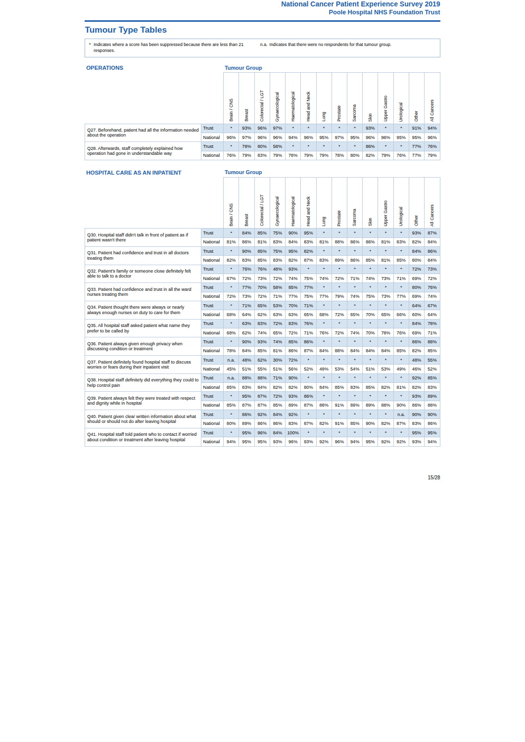National Cancer Patient Experience Survey 2019
Poole Hospital NHS Foundation Trust
Tumour Type Tables
| * | Indicates where a score has been suppressed because there are less than 21 responses. | n.a. | Indicates that there were no respondents for that tumour group. |
| OPERATIONS | | Tumour Group | |
| --- | --- | --- | --- |
| | | Brain / CNS | Breast | Colorectal / LGT | Gynaecological | Haematological | Head and Neck | Lung | Prostate | Sarcoma | Skin | Upper Gastro | Urological | Other | All Cancers |
| Q27. Beforehand, patient had all the information needed about the operation | Trust | * | 93% | 96% | 97% | * | * | * | * | * | 93% | * | * | 91% | 94% |
| National | 96% | 97% | 96% | 96% | 94% | 96% | 95% | 97% | 95% | 96% | 96% | 95% | 95% | 96% |
| Q28. Afterwards, staff completely explained how operation had gone in understandable way | Trust | * | 78% | 80% | 58% | * | * | * | * | * | 86% | * | * | 77% | 76% |
| National | 76% | 79% | 83% | 79% | 78% | 79% | 79% | 78% | 80% | 82% | 79% | 76% | 77% | 79% |
| HOSPITAL CARE AS AN INPATIENT | | Tumour Group | |
| --- | --- | --- | --- |
| | | Brain / CNS | Breast | Colorectal / LGT | Gynaecological | Haematological | Head and Neck | Lung | Prostate | Sarcoma | Skin | Upper Gastro | Urological | Other | All Cancers |
| Q30. Hospital staff didn't talk in front of patient as if patient wasn't there | Trust | * | 84% | 85% | 75% | 90% | 95% | * | * | * | * | * | * | 93% | 87% |
| National | 81% | 86% | 81% | 83% | 84% | 83% | 81% | 88% | 86% | 86% | 81% | 83% | 82% | 84% |
| Q31. Patient had confidence and trust in all doctors treating them | Trust | * | 90% | 85% | 75% | 95% | 82% | * | * | * | * | * | * | 84% | 86% |
| National | 82% | 83% | 85% | 83% | 82% | 87% | 83% | 89% | 86% | 85% | 81% | 85% | 80% | 84% |
| Q32. Patient's family or someone close definitely felt able to talk to a doctor | Trust | * | 76% | 76% | 48% | 93% | * | * | * | * | * | * | * | 72% | 73% |
| National | 67% | 72% | 73% | 72% | 74% | 75% | 74% | 72% | 71% | 74% | 73% | 71% | 69% | 72% |
| Q33. Patient had confidence and trust in all the ward nurses treating them | Trust | * | 77% | 70% | 58% | 85% | 77% | * | * | * | * | * | * | 80% | 76% |
| National | 72% | 73% | 72% | 71% | 77% | 75% | 77% | 79% | 74% | 75% | 73% | 77% | 69% | 74% |
| Q34. Patient thought there were always or nearly always enough nurses on duty to care for them | Trust | * | 71% | 65% | 53% | 70% | 71% | * | * | * | * | * | * | 64% | 67% |
| National | 68% | 64% | 62% | 63% | 63% | 65% | 68% | 72% | 65% | 70% | 65% | 66% | 60% | 64% |
| Q35. All hospital staff asked patient what name they prefer to be called by | Trust | * | 63% | 83% | 72% | 83% | 76% | * | * | * | * | * | * | 84% | 78% |
| National | 68% | 62% | 74% | 65% | 72% | 71% | 76% | 72% | 74% | 70% | 78% | 76% | 69% | 71% |
| Q36. Patient always given enough privacy when discussing condition or treatment | Trust | * | 90% | 93% | 74% | 85% | 86% | * | * | * | * | * | * | 86% | 88% |
| National | 78% | 84% | 85% | 81% | 86% | 87% | 84% | 88% | 84% | 84% | 84% | 85% | 82% | 85% |
| Q37. Patient definitely found hospital staff to discuss worries or fears during their inpatient visit | Trust | n.a. | 48% | 62% | 30% | 72% | * | * | * | * | * | * | * | 48% | 55% |
| National | 45% | 51% | 55% | 51% | 56% | 52% | 49% | 53% | 54% | 51% | 53% | 49% | 46% | 52% |
| Q38. Hospital staff definitely did everything they could to help control pain | Trust | n.a. | 88% | 88% | 71% | 90% | * | * | * | * | * | * | * | 92% | 85% |
| National | 85% | 83% | 84% | 82% | 82% | 80% | 84% | 85% | 83% | 85% | 82% | 81% | 82% | 83% |
| Q39. Patient always felt they were treated with respect and dignity while in hospital | Trust | * | 95% | 87% | 72% | 93% | 86% | * | * | * | * | * | * | 93% | 89% |
| National | 85% | 87% | 87% | 85% | 89% | 87% | 88% | 91% | 89% | 89% | 88% | 90% | 86% | 88% |
| Q40. Patient given clear written information about what should or should not do after leaving hospital | Trust | * | 86% | 92% | 84% | 92% | * | * | * | * | * | * | n.a. | 90% | 90% |
| National | 80% | 89% | 86% | 86% | 83% | 87% | 82% | 91% | 85% | 90% | 82% | 87% | 83% | 86% |
| Q41. Hospital staff told patient who to contact if worried about condition or treatment after leaving hospital | Trust | * | 95% | 96% | 84% | 100% | * | * | * | * | * | * | * | 95% | 95% |
| National | 94% | 95% | 95% | 93% | 96% | 93% | 92% | 96% | 94% | 95% | 92% | 92% | 93% | 94% |
15/28